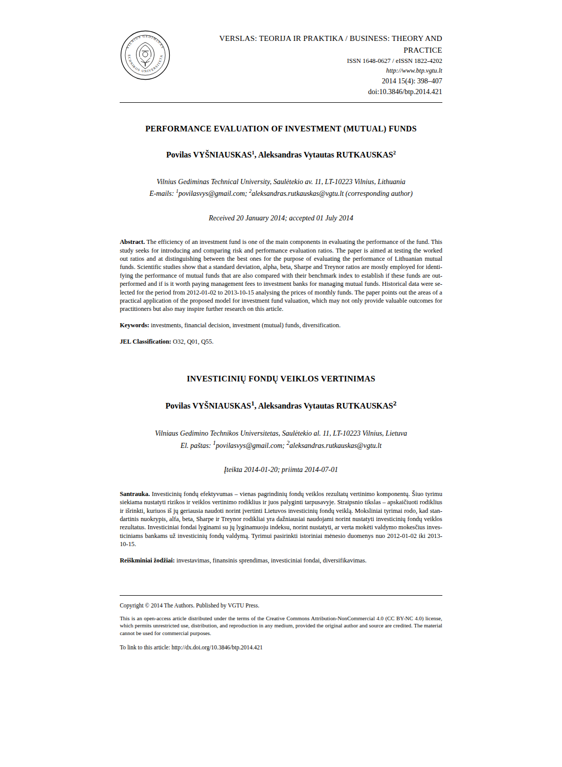VILNIUS GEDIMINAS TECHNIKOS UNIVERSITETAS
VERSLAS: TEORIJA IR PRAKTIKA / BUSINESS: THEORY AND PRACTICE
ISSN 1648-0627 / eISSN 1822-4202
http://www.btp.vgtu.lt
2014 15(4): 398–407
doi:10.3846/btp.2014.421
PERFORMANCE EVALUATION OF INVESTMENT (MUTUAL) FUNDS
Povilas VYŠNIAUSKAS1, Aleksandras Vytautas RUTKAUSKAS2
Vilnius Gediminas Technical University, Saulėtekio av. 11, LT-10223 Vilnius, Lithuania
E-mails: 1povilasvys@gmail.com; 2aleksandras.rutkauskas@vgtu.lt (corresponding author)
Received 20 January 2014; accepted 01 July 2014
Abstract. The efficiency of an investment fund is one of the main components in evaluating the performance of the fund. This study seeks for introducing and comparing risk and performance evaluation ratios. The paper is aimed at testing the worked out ratios and at distinguishing between the best ones for the purpose of evaluating the performance of Lithuanian mutual funds. Scientific studies show that a standard deviation, alpha, beta, Sharpe and Treynor ratios are mostly employed for identifying the performance of mutual funds that are also compared with their benchmark index to establish if these funds are outperformed and if is it worth paying management fees to investment banks for managing mutual funds. Historical data were selected for the period from 2012-01-02 to 2013-10-15 analysing the prices of monthly funds. The paper points out the areas of a practical ap­plication of the proposed model for investment fund valuation, which may not only provide valuable outcomes for practitioners but also may inspire further research on this article.
Keywords: investments, financial decision, investment (mutual) funds, diversification.
JEL Classification: O32, Q01, Q55.
INVESTICINIŲ FONDŲ VEIKLOS VERTINIMAS
Povilas VYŠNIAUSKAS1, Aleksandras Vytautas RUTKAUSKAS2
Vilniaus Gedimino Technikos Universitetas, Saulėtekio al. 11, LT-10223 Vilnius, Lietuva
El. paštas: 1povilasvys@gmail.com; 2aleksandras.rutkauskas@vgtu.lt
Įteikta 2014-01-20; priimta 2014-07-01
Santrauka. Investicinių fondų efektyvumas – vienas pagrindinių fondų veiklos rezultatų vertinimo komponentų. Šiuo tyrimu siekiama nustatyti rizikos ir veiklos vertinimo rodiklius ir juos palyginti tarpusavyje. Straipsnio tikslas – apskaičiuoti rodiklius ir išrinkti, kuriuos iš jų geriausia naudoti norint įvertinti Lietuvos investicinių fondų veiklą. Moksliniai tyrimai rodo, kad standartinis nuokrypis, alfa, beta, Sharpe ir Treynor rodikliai yra dažniausiai naudojami norint nustatyti investicinių fondų veiklos rezultatus. Investiciniai fondai lyginami su jų lyginamuoju indeksu, norint nustatyti, ar verta mokėti valdymo mokesčius investiciniams bankams už investicinių fondų valdymą. Tyrimui pasirinkti istoriniai mėnesio duomenys nuo 2012-01-02 iki 2013-10-15.
Reiškminiai žodžiai: investavimas, finansinis sprendimas, investiciniai fondai, diversifikavimas.
Copyright © 2014 The Authors. Published by VGTU Press.
This is an open-access article distributed under the terms of the Creative Commons Attribution-NonCommercial 4.0 (CC BY-NC 4.0) license, which permits unrestricted use, distribution, and reproduction in any medium, provided the original author and source are credited. The material cannot be used for commercial purposes.
To link to this article: http://dx.doi.org/10.3846/btp.2014.421